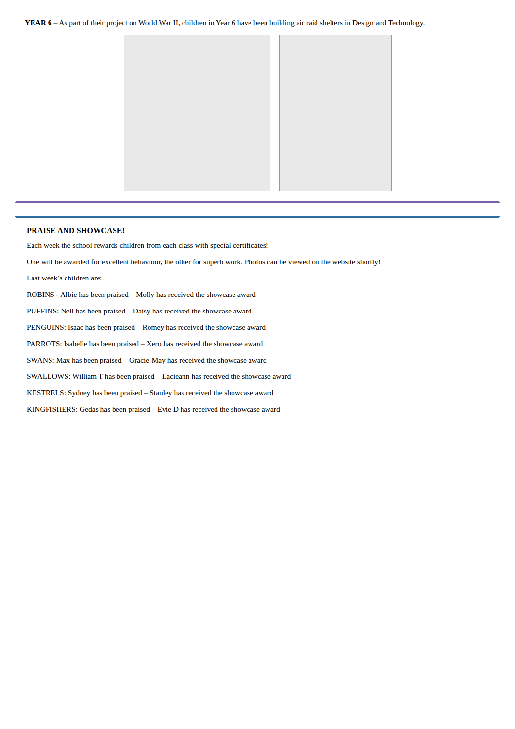YEAR 6 – As part of their project on World War II, children in Year 6 have been building air raid shelters in Design and Technology.
PRAISE AND SHOWCASE!
Each week the school rewards children from each class with special certificates!
One will be awarded for excellent behaviour, the other for superb work. Photos can be viewed on the website shortly!
Last week’s children are:
ROBINS - Albie has been praised – Molly has received the showcase award
PUFFINS: Nell has been praised – Daisy has received the showcase award
PENGUINS: Isaac has been praised – Romey has received the showcase award
PARROTS: Isabelle has been praised – Xero has received the showcase award
SWANS: Max has been praised – Gracie-May has received the showcase award
SWALLOWS: William T has been praised – Lacieann has received the showcase award
KESTRELS: Sydney has been praised – Stanley has received the showcase award
KINGFISHERS: Gedas has been praised – Evie D has received the showcase award